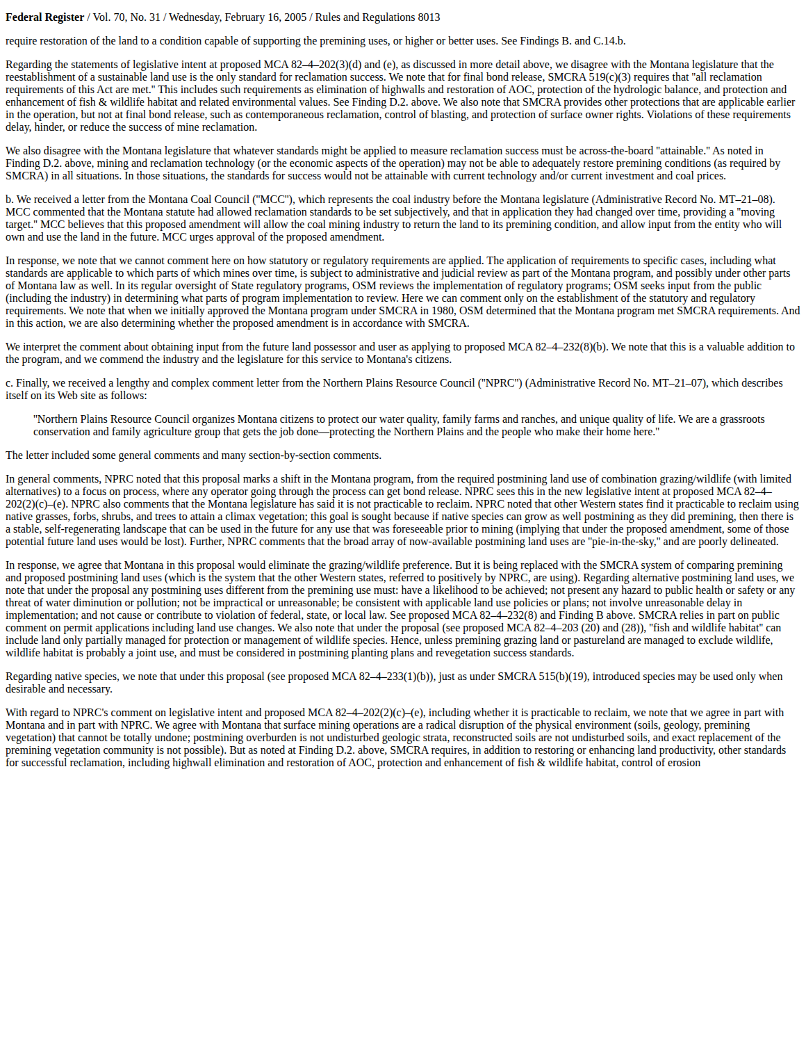Federal Register / Vol. 70, No. 31 / Wednesday, February 16, 2005 / Rules and Regulations 8013
require restoration of the land to a condition capable of supporting the premining uses, or higher or better uses. See Findings B. and C.14.b.
Regarding the statements of legislative intent at proposed MCA 82–4–202(3)(d) and (e), as discussed in more detail above, we disagree with the Montana legislature that the reestablishment of a sustainable land use is the only standard for reclamation success. We note that for final bond release, SMCRA 519(c)(3) requires that ''all reclamation requirements of this Act are met.'' This includes such requirements as elimination of highwalls and restoration of AOC, protection of the hydrologic balance, and protection and enhancement of fish & wildlife habitat and related environmental values. See Finding D.2. above. We also note that SMCRA provides other protections that are applicable earlier in the operation, but not at final bond release, such as contemporaneous reclamation, control of blasting, and protection of surface owner rights. Violations of these requirements delay, hinder, or reduce the success of mine reclamation.
We also disagree with the Montana legislature that whatever standards might be applied to measure reclamation success must be across-the-board ''attainable.'' As noted in Finding D.2. above, mining and reclamation technology (or the economic aspects of the operation) may not be able to adequately restore premining conditions (as required by SMCRA) in all situations. In those situations, the standards for success would not be attainable with current technology and/or current investment and coal prices.
b. We received a letter from the Montana Coal Council (''MCC''), which represents the coal industry before the Montana legislature (Administrative Record No. MT–21–08). MCC commented that the Montana statute had allowed reclamation standards to be set subjectively, and that in application they had changed over time, providing a ''moving target.'' MCC believes that this proposed amendment will allow the coal mining industry to return the land to its premining condition, and allow input from the entity who will own and use the land in the future. MCC urges approval of the proposed amendment.
In response, we note that we cannot comment here on how statutory or regulatory requirements are applied. The application of requirements to specific cases, including what standards are applicable to which parts of which mines over time, is subject to administrative and judicial review as part of the Montana program, and possibly under other parts of Montana law as well. In its regular oversight of State regulatory programs, OSM reviews the implementation of regulatory programs; OSM seeks input from the public (including the industry) in determining what parts of program implementation to review. Here we can comment only on the establishment of the statutory and regulatory requirements. We note that when we initially approved the Montana program under SMCRA in 1980, OSM determined that the Montana program met SMCRA requirements. And in this action, we are also determining whether the proposed amendment is in accordance with SMCRA.
We interpret the comment about obtaining input from the future land possessor and user as applying to proposed MCA 82–4–232(8)(b). We note that this is a valuable addition to the program, and we commend the industry and the legislature for this service to Montana's citizens.
c. Finally, we received a lengthy and complex comment letter from the Northern Plains Resource Council (''NPRC'') (Administrative Record No. MT–21–07), which describes itself on its Web site as follows:
''Northern Plains Resource Council organizes Montana citizens to protect our water quality, family farms and ranches, and unique quality of life. We are a grassroots conservation and family agriculture group that gets the job done—protecting the Northern Plains and the people who make their home here.''
The letter included some general comments and many section-by-section comments.
In general comments, NPRC noted that this proposal marks a shift in the Montana program, from the required postmining land use of combination grazing/wildlife (with limited alternatives) to a focus on process, where any operator going through the process can get bond release. NPRC sees this in the new legislative intent at proposed MCA 82–4–202(2)(c)–(e). NPRC also comments that the Montana legislature has said it is not practicable to reclaim. NPRC noted that other Western states find it practicable to reclaim using native grasses, forbs, shrubs, and trees to attain a climax vegetation; this goal is sought because if native species can grow as well postmining as they did premining, then there is a stable, self-regenerating landscape that can be used in the future for any use that was foreseeable prior to mining (implying that under the proposed amendment, some of those potential future land uses would be lost). Further, NPRC comments that the broad array of now-available postmining land uses are ''pie-in-the-sky,'' and are poorly delineated.
In response, we agree that Montana in this proposal would eliminate the grazing/wildlife preference. But it is being replaced with the SMCRA system of comparing premining and proposed postmining land uses (which is the system that the other Western states, referred to positively by NPRC, are using). Regarding alternative postmining land uses, we note that under the proposal any postmining uses different from the premining use must: have a likelihood to be achieved; not present any hazard to public health or safety or any threat of water diminution or pollution; not be impractical or unreasonable; be consistent with applicable land use policies or plans; not involve unreasonable delay in implementation; and not cause or contribute to violation of federal, state, or local law. See proposed MCA 82–4–232(8) and Finding B above. SMCRA relies in part on public comment on permit applications including land use changes. We also note that under the proposal (see proposed MCA 82–4–203 (20) and (28)), ''fish and wildlife habitat'' can include land only partially managed for protection or management of wildlife species. Hence, unless premining grazing land or pastureland are managed to exclude wildlife, wildlife habitat is probably a joint use, and must be considered in postmining planting plans and revegetation success standards.
Regarding native species, we note that under this proposal (see proposed MCA 82–4–233(1)(b)), just as under SMCRA 515(b)(19), introduced species may be used only when desirable and necessary.
With regard to NPRC's comment on legislative intent and proposed MCA 82–4–202(2)(c)–(e), including whether it is practicable to reclaim, we note that we agree in part with Montana and in part with NPRC. We agree with Montana that surface mining operations are a radical disruption of the physical environment (soils, geology, premining vegetation) that cannot be totally undone; postmining overburden is not undisturbed geologic strata, reconstructed soils are not undisturbed soils, and exact replacement of the premining vegetation community is not possible). But as noted at Finding D.2. above, SMCRA requires, in addition to restoring or enhancing land productivity, other standards for successful reclamation, including highwall elimination and restoration of AOC, protection and enhancement of fish & wildlife habitat, control of erosion